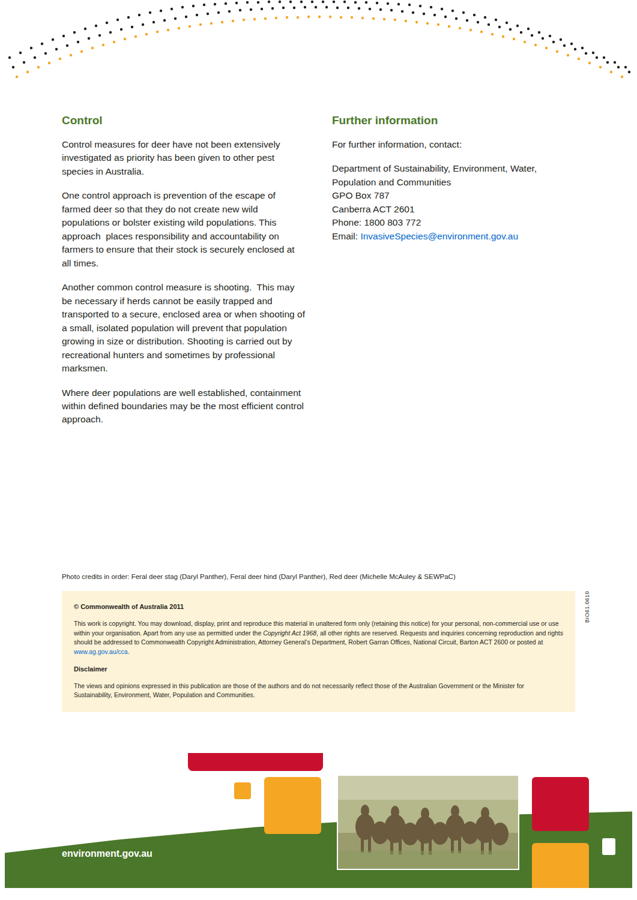Control
Control measures for deer have not been extensively investigated as priority has been given to other pest species in Australia.
One control approach is prevention of the escape of farmed deer so that they do not create new wild populations or bolster existing wild populations. This approach places responsibility and accountability on farmers to ensure that their stock is securely enclosed at all times.
Another common control measure is shooting. This may be necessary if herds cannot be easily trapped and transported to a secure, enclosed area or when shooting of a small, isolated population will prevent that population growing in size or distribution. Shooting is carried out by recreational hunters and sometimes by professional marksmen.
Where deer populations are well established, containment within defined boundaries may be the most efficient control approach.
Further information
For further information, contact:
Department of Sustainability, Environment, Water, Population and Communities
GPO Box 787
Canberra ACT 2601
Phone: 1800 803 772
Email: InvasiveSpecies@environment.gov.au
Photo credits in order: Feral deer stag (Daryl Panther), Feral deer hind (Daryl Panther), Red deer (Michelle McAuley & SEWPaC)
© Commonwealth of Australia 2011
This work is copyright. You may download, display, print and reproduce this material in unaltered form only (retaining this notice) for your personal, non-commercial use or use within your organisation. Apart from any use as permitted under the Copyright Act 1968, all other rights are reserved. Requests and inquiries concerning reproduction and rights should be addressed to Commonwealth Copyright Administration, Attorney General's Department, Robert Garran Offices, National Circuit, Barton ACT 2600 or posted at www.ag.gov.au/cca.
Disclaimer
The views and opinions expressed in this publication are those of the authors and do not necessarily reflect those of the Australian Government or the Minister for Sustainability, Environment, Water, Population and Communities.
BIO61.0610
environment.gov.au